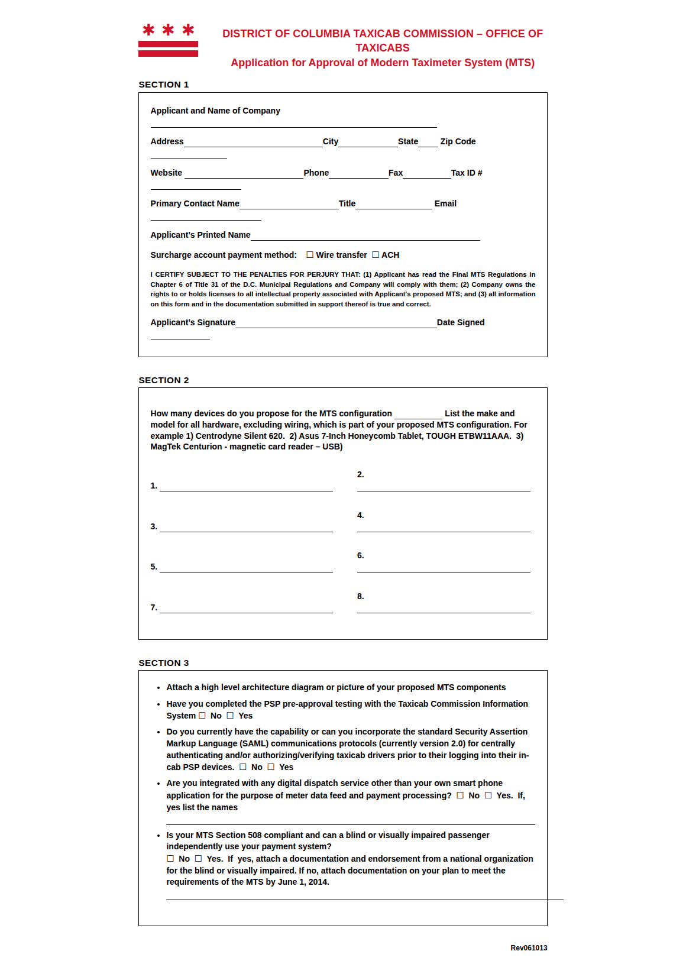✱ ✱ ✱
DISTRICT OF COLUMBIA TAXICAB COMMISSION – OFFICE OF TAXICABS
Application for Approval of Modern Taximeter System (MTS)
SECTION 1
Applicant and Name of Company
Address City State Zip Code
Website Phone Fax Tax ID #
Primary Contact Name Title Email
Applicant’s Printed Name
Surcharge account payment method: ☐ Wire transfer ☐ ACH
I CERTIFY SUBJECT TO THE PENALTIES FOR PERJURY THAT: (1) Applicant has read the Final MTS Regulations in Chapter 6 of Title 31 of the D.C. Municipal Regulations and Company will comply with them; (2) Company owns the rights to or holds licenses to all intellectual property associated with Applicant's proposed MTS; and (3) all information on this form and in the documentation submitted in support thereof is true and correct.
Applicant’s Signature Date Signed
SECTION 2
How many devices do you propose for the MTS configuration List the make and model for all hardware, excluding wiring, which is part of your proposed MTS configuration. For example 1) Centrodyne Silent 620. 2) Asus 7-Inch Honeycomb Tablet, TOUGH ETBW11AAA. 3) MagTek Centurion - magnetic card reader – USB)
| 1. | 2. |
| 3. | 4. |
| 5. | 6. |
| 7. | 8. |
SECTION 3
Attach a high level architecture diagram or picture of your proposed MTS components
Have you completed the PSP pre-approval testing with the Taxicab Commission Information System ☐ No ☐ Yes
Do you currently have the capability or can you incorporate the standard Security Assertion Markup Language (SAML) communications protocols (currently version 2.0) for centrally authenticating and/or authorizing/verifying taxicab drivers prior to their logging into their in-cab PSP devices. ☐ No ☐ Yes
Are you integrated with any digital dispatch service other than your own smart phone application for the purpose of meter data feed and payment processing? ☐ No ☐ Yes. If, yes list the names
Is your MTS Section 508 compliant and can a blind or visually impaired passenger independently use your payment system?
☐ No ☐ Yes. If yes, attach a documentation and endorsement from a national organization for the blind or visually impaired. If no, attach documentation on your plan to meet the requirements of the MTS by June 1, 2014.
Rev061013